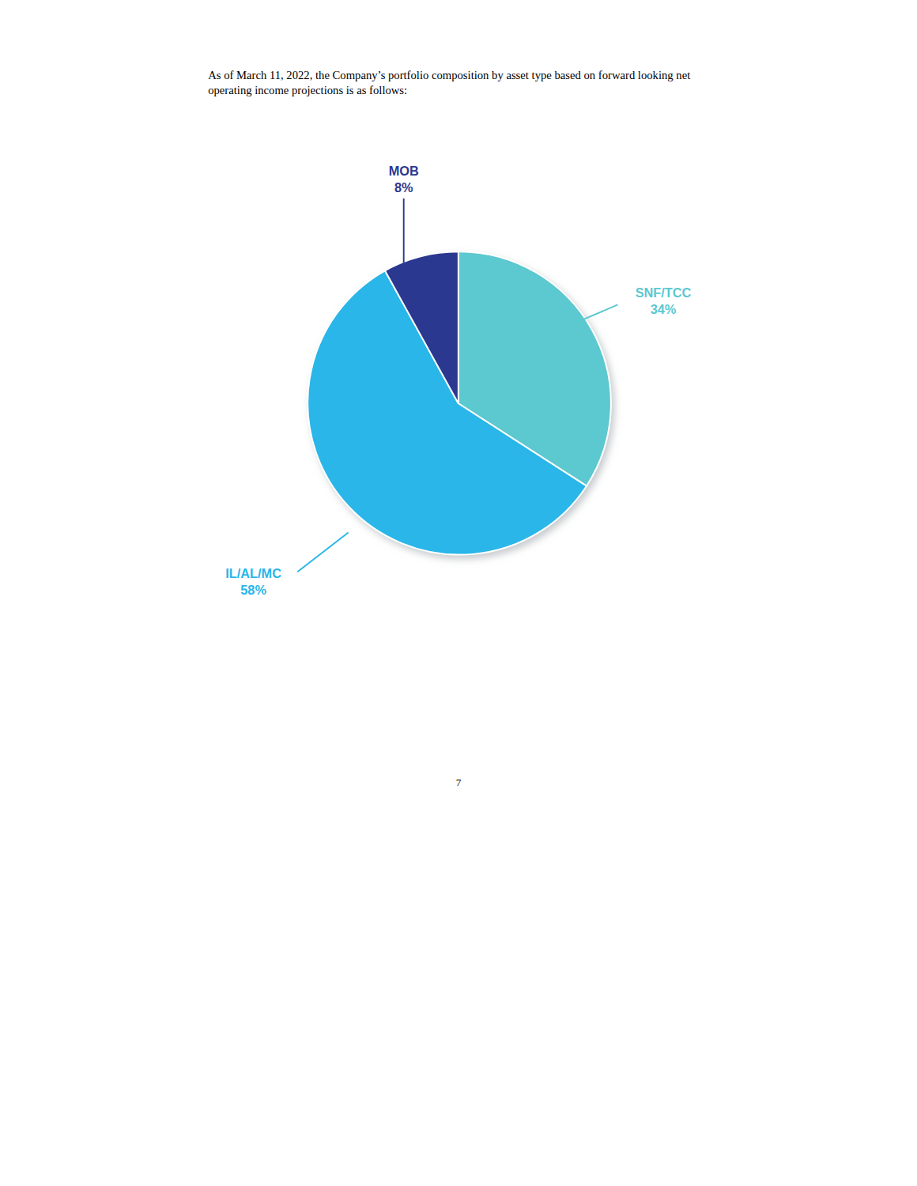As of March 11, 2022, the Company’s portfolio composition by asset type based on forward looking net operating income projections is as follows:
MOB 8% SNF/TCC 34% IL/AL/MC 58%
7